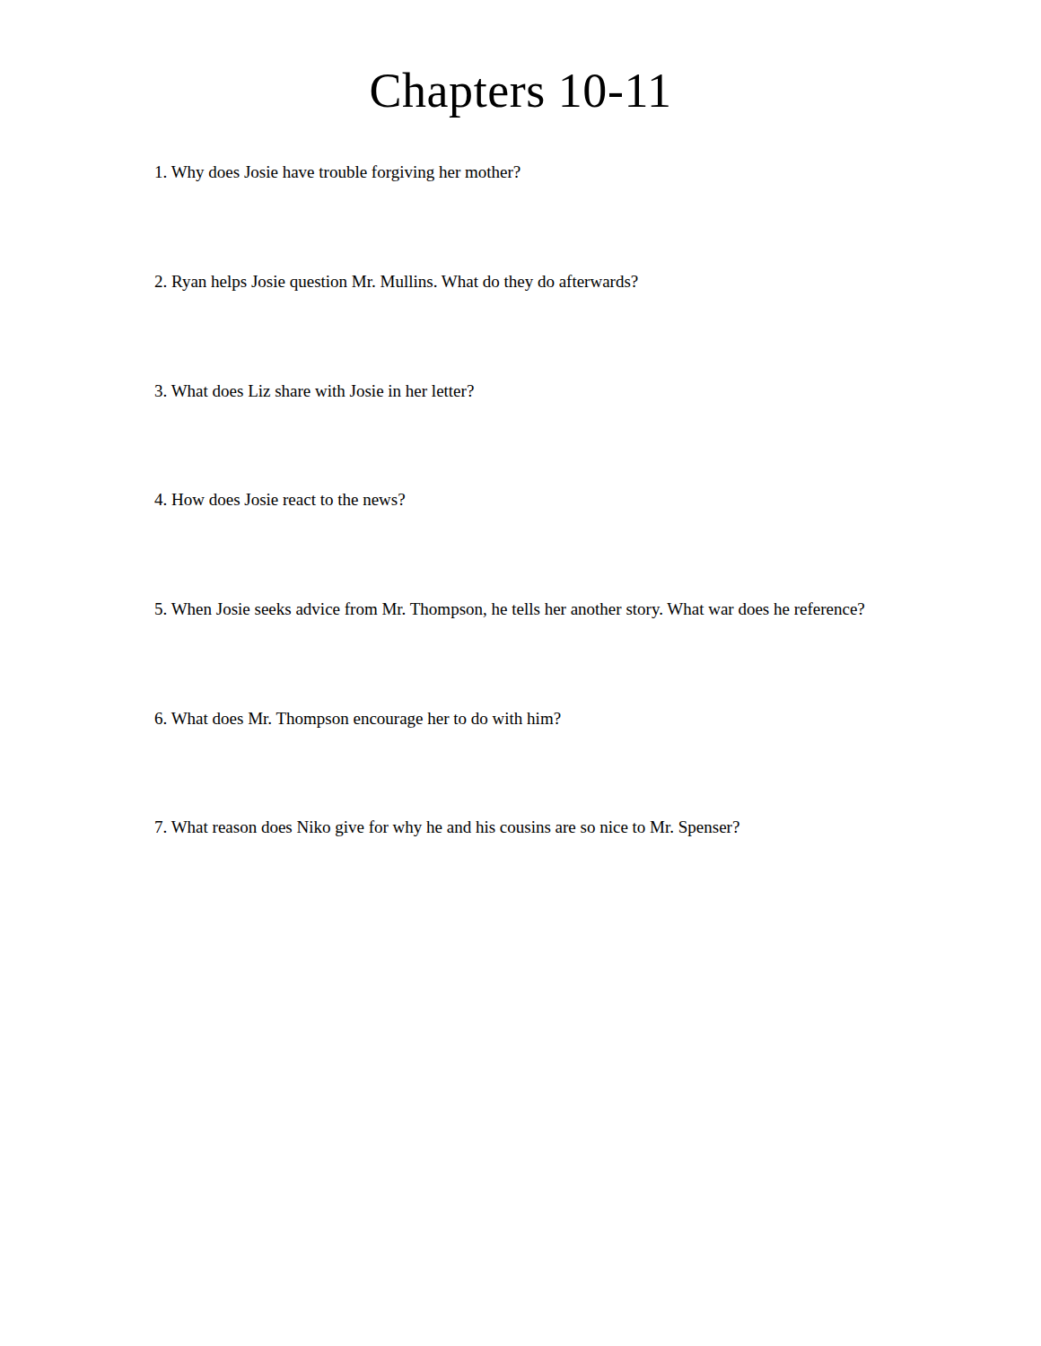Chapters 10-11
1. Why does Josie have trouble forgiving her mother?
2. Ryan helps Josie question Mr. Mullins. What do they do afterwards?
3. What does Liz share with Josie in her letter?
4. How does Josie react to the news?
5. When Josie seeks advice from Mr. Thompson, he tells her another story. What war does he reference?
6. What does Mr. Thompson encourage her to do with him?
7. What reason does Niko give for why he and his cousins are so nice to Mr. Spenser?